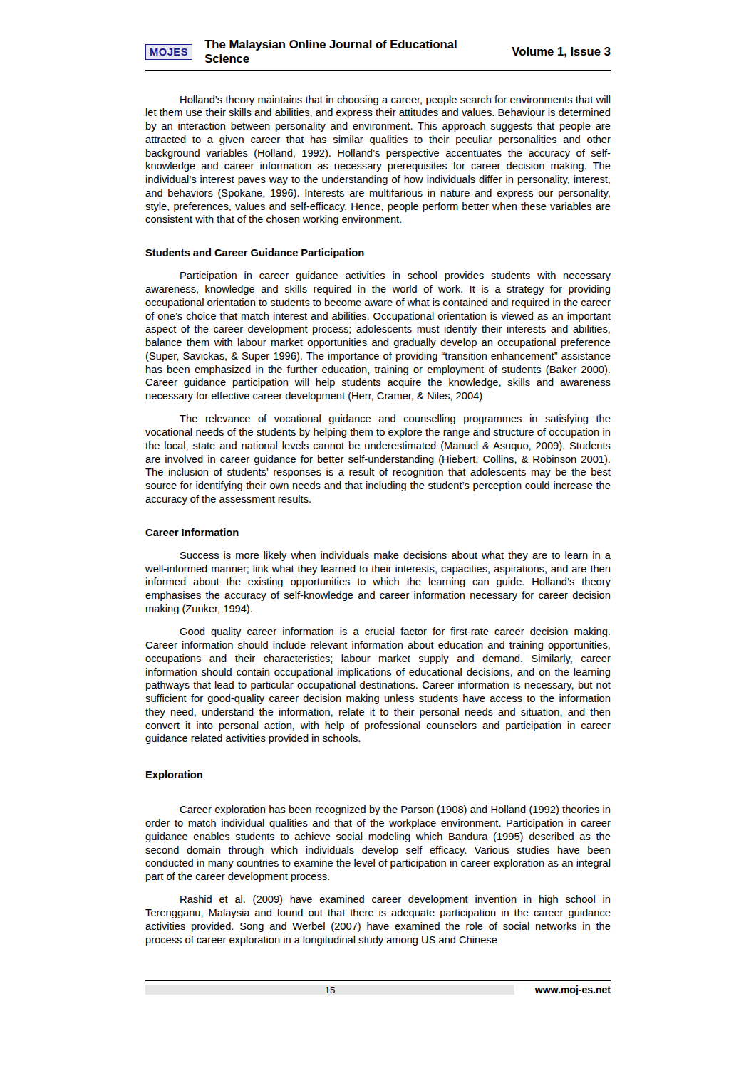MOJES
The Malaysian Online Journal of Educational Science
Volume 1, Issue 3
Holland’s theory maintains that in choosing a career, people search for environments that will let them use their skills and abilities, and express their attitudes and values. Behaviour is determined by an interaction between personality and environment. This approach suggests that people are attracted to a given career that has similar qualities to their peculiar personalities and other background variables (Holland, 1992). Holland’s perspective accentuates the accuracy of self-knowledge and career information as necessary prerequisites for career decision making. The individual’s interest paves way to the understanding of how individuals differ in personality, interest, and behaviors (Spokane, 1996). Interests are multifarious in nature and express our personality, style, preferences, values and self-efficacy. Hence, people perform better when these variables are consistent with that of the chosen working environment.
Students and Career Guidance Participation
Participation in career guidance activities in school provides students with necessary awareness, knowledge and skills required in the world of work. It is a strategy for providing occupational orientation to students to become aware of what is contained and required in the career of one’s choice that match interest and abilities. Occupational orientation is viewed as an important aspect of the career development process; adolescents must identify their interests and abilities, balance them with labour market opportunities and gradually develop an occupational preference (Super, Savickas, & Super 1996). The importance of providing “transition enhancement” assistance has been emphasized in the further education, training or employment of students (Baker 2000). Career guidance participation will help students acquire the knowledge, skills and awareness necessary for effective career development (Herr, Cramer, & Niles, 2004)
The relevance of vocational guidance and counselling programmes in satisfying the vocational needs of the students by helping them to explore the range and structure of occupation in the local, state and national levels cannot be underestimated (Manuel & Asuquo, 2009). Students are involved in career guidance for better self-understanding (Hiebert, Collins, & Robinson 2001). The inclusion of students’ responses is a result of recognition that adolescents may be the best source for identifying their own needs and that including the student’s perception could increase the accuracy of the assessment results.
Career Information
Success is more likely when individuals make decisions about what they are to learn in a well-informed manner; link what they learned to their interests, capacities, aspirations, and are then informed about the existing opportunities to which the learning can guide. Holland’s theory emphasises the accuracy of self-knowledge and career information necessary for career decision making (Zunker, 1994).
Good quality career information is a crucial factor for first-rate career decision making. Career information should include relevant information about education and training opportunities, occupations and their characteristics; labour market supply and demand. Similarly, career information should contain occupational implications of educational decisions, and on the learning pathways that lead to particular occupational destinations. Career information is necessary, but not sufficient for good-quality career decision making unless students have access to the information they need, understand the information, relate it to their personal needs and situation, and then convert it into personal action, with help of professional counselors and participation in career guidance related activities provided in schools.
Exploration
Career exploration has been recognized by the Parson (1908) and Holland (1992) theories in order to match individual qualities and that of the workplace environment. Participation in career guidance enables students to achieve social modeling which Bandura (1995) described as the second domain through which individuals develop self efficacy. Various studies have been conducted in many countries to examine the level of participation in career exploration as an integral part of the career development process.
Rashid et al. (2009) have examined career development invention in high school in Terengganu, Malaysia and found out that there is adequate participation in the career guidance activities provided. Song and Werbel (2007) have examined the role of social networks in the process of career exploration in a longitudinal study among US and Chinese
15
www.moj-es.net